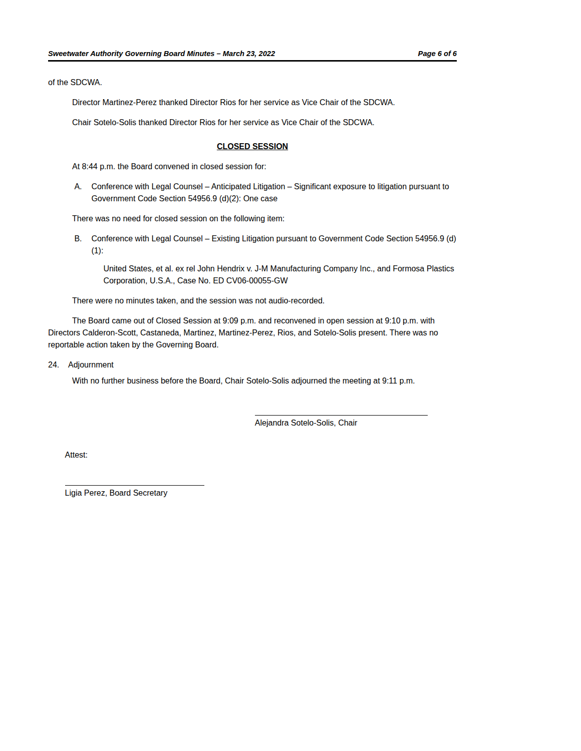Sweetwater Authority Governing Board Minutes – March 23, 2022 Page 6 of 6
of the SDCWA.
Director Martinez-Perez thanked Director Rios for her service as Vice Chair of the SDCWA.
Chair Sotelo-Solis thanked Director Rios for her service as Vice Chair of the SDCWA.
CLOSED SESSION
At 8:44 p.m. the Board convened in closed session for:
Conference with Legal Counsel – Anticipated Litigation – Significant exposure to litigation pursuant to Government Code Section 54956.9 (d)(2): One case
There was no need for closed session on the following item:
Conference with Legal Counsel – Existing Litigation pursuant to Government Code Section 54956.9 (d)(1):
United States, et al. ex rel John Hendrix v. J-M Manufacturing Company Inc., and Formosa Plastics Corporation, U.S.A., Case No. ED CV06-00055-GW
There were no minutes taken, and the session was not audio-recorded.
The Board came out of Closed Session at 9:09 p.m. and reconvened in open session at 9:10 p.m. with Directors Calderon-Scott, Castaneda, Martinez, Martinez-Perez, Rios, and Sotelo-Solis present. There was no reportable action taken by the Governing Board.
24. Adjournment
With no further business before the Board, Chair Sotelo-Solis adjourned the meeting at 9:11 p.m.
Alejandra Sotelo-Solis, Chair
Attest:
Ligia Perez, Board Secretary